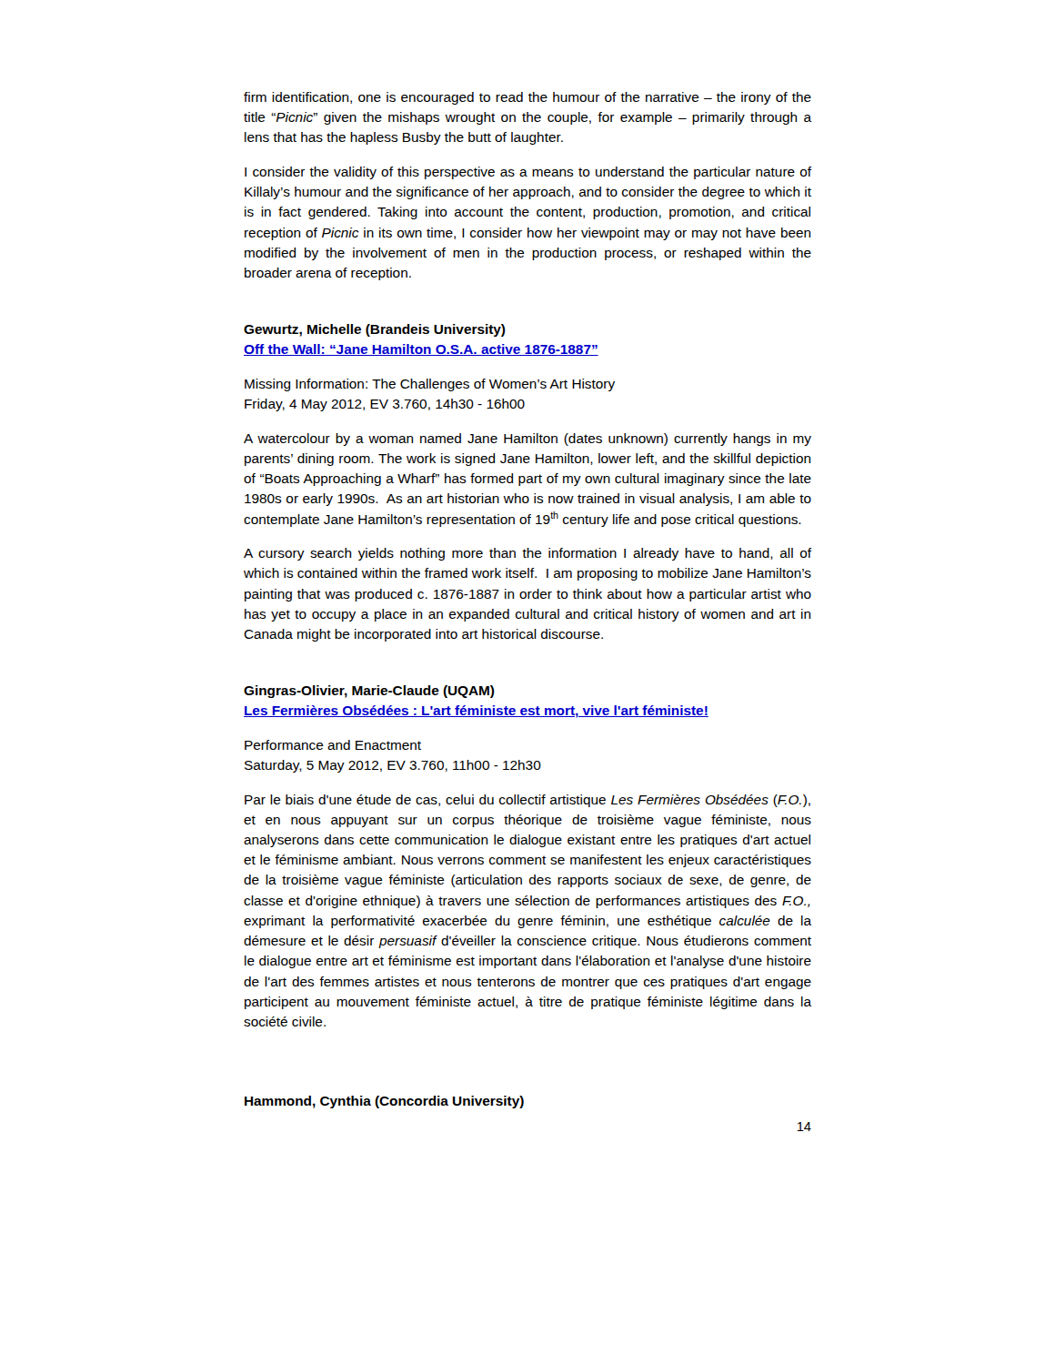firm identification, one is encouraged to read the humour of the narrative – the irony of the title “Picnic” given the mishaps wrought on the couple, for example – primarily through a lens that has the hapless Busby the butt of laughter.
I consider the validity of this perspective as a means to understand the particular nature of Killaly’s humour and the significance of her approach, and to consider the degree to which it is in fact gendered. Taking into account the content, production, promotion, and critical reception of Picnic in its own time, I consider how her viewpoint may or may not have been modified by the involvement of men in the production process, or reshaped within the broader arena of reception.
Gewurtz, Michelle (Brandeis University)
Off the Wall: “Jane Hamilton O.S.A. active 1876-1887”
Missing Information: The Challenges of Women’s Art History
Friday, 4 May 2012, EV 3.760, 14h30 - 16h00
A watercolour by a woman named Jane Hamilton (dates unknown) currently hangs in my parents’ dining room. The work is signed Jane Hamilton, lower left, and the skillful depiction of “Boats Approaching a Wharf” has formed part of my own cultural imaginary since the late 1980s or early 1990s. As an art historian who is now trained in visual analysis, I am able to contemplate Jane Hamilton’s representation of 19th century life and pose critical questions.
A cursory search yields nothing more than the information I already have to hand, all of which is contained within the framed work itself. I am proposing to mobilize Jane Hamilton’s painting that was produced c. 1876-1887 in order to think about how a particular artist who has yet to occupy a place in an expanded cultural and critical history of women and art in Canada might be incorporated into art historical discourse.
Gingras-Olivier, Marie-Claude (UQAM)
Les Fermières Obsédées : L'art féministe est mort, vive l'art féministe!
Performance and Enactment
Saturday, 5 May 2012, EV 3.760, 11h00 - 12h30
Par le biais d'une étude de cas, celui du collectif artistique Les Fermières Obsédées (F.O.), et en nous appuyant sur un corpus théorique de troisième vague féministe, nous analyserons dans cette communication le dialogue existant entre les pratiques d'art actuel et le féminisme ambiant. Nous verrons comment se manifestent les enjeux caractéristiques de la troisième vague féministe (articulation des rapports sociaux de sexe, de genre, de classe et d'origine ethnique) à travers une sélection de performances artistiques des F.O., exprimant la performativité exacerbée du genre féminin, une esthétique calculée de la démesure et le désir persuasif d'éveiller la conscience critique. Nous étudierons comment le dialogue entre art et féminisme est important dans l'élaboration et l'analyse d'une histoire de l'art des femmes artistes et nous tenterons de montrer que ces pratiques d'art engage participent au mouvement féministe actuel, à titre de pratique féministe légitime dans la société civile.
Hammond, Cynthia (Concordia University)
14